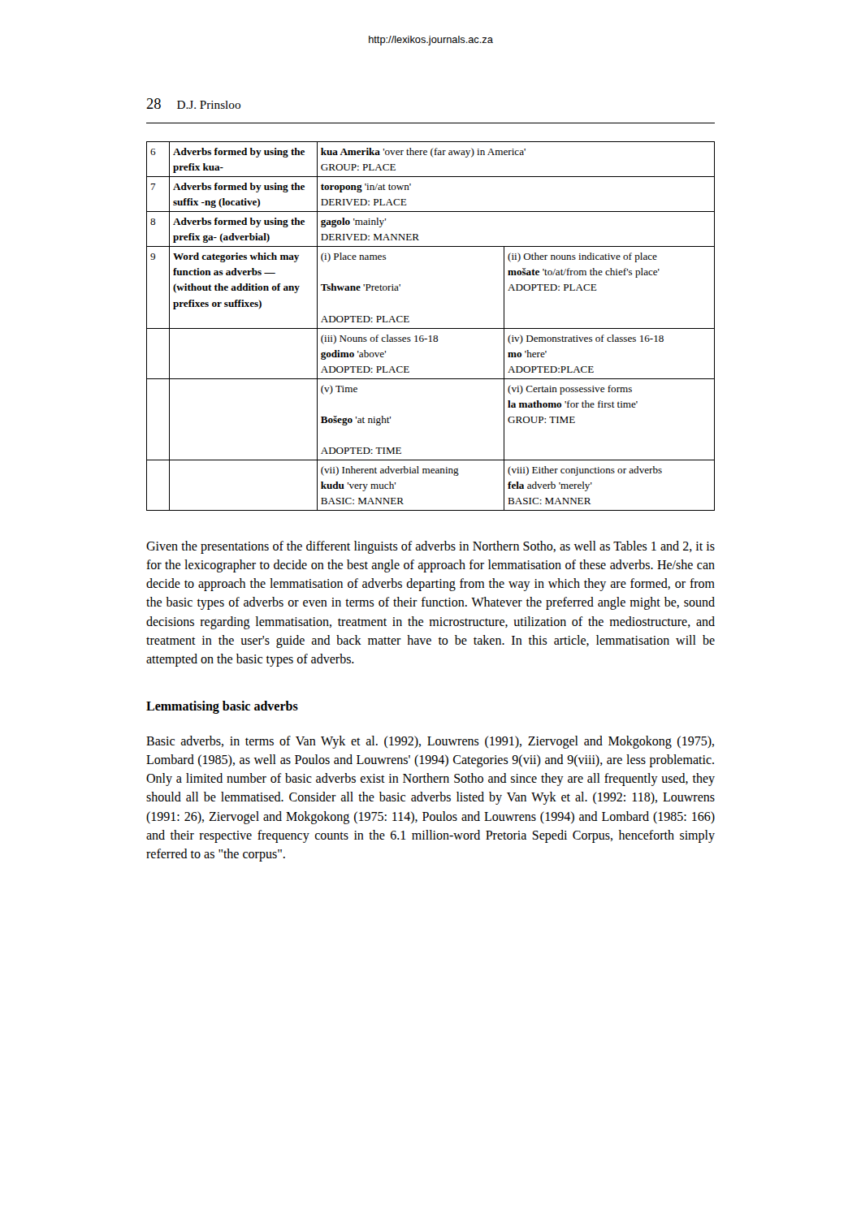http://lexikos.journals.ac.za
28 D.J. Prinsloo
| 6 | Adverbs formed by using the prefix kua- | kua Amerika 'over there (far away) in America' GROUP: PLACE |
| 7 | Adverbs formed by using the suffix -ng (locative) | toropong 'in/at town' DERIVED: PLACE |
| 8 | Adverbs formed by using the prefix ga- (adverbial) | gagolo 'mainly' DERIVED: MANNER |
| 9 | Word categories which may function as adverbs — (without the addition of any prefixes or suffixes) | (i) Place names Tshwane 'Pretoria' ADOPTED: PLACE | (ii) Other nouns indicative of place mošate 'to/at/from the chief's place' ADOPTED: PLACE |
| | | (iii) Nouns of classes 16-18 godimo 'above' ADOPTED: PLACE | (iv) Demonstratives of classes 16-18 mo 'here' ADOPTED:PLACE |
| | | (v) Time Bošego 'at night' ADOPTED: TIME | (vi) Certain possessive forms la mathomo 'for the first time' GROUP: TIME |
| | | (vii) Inherent adverbial meaning kudu 'very much' BASIC: MANNER | (viii) Either conjunctions or adverbs fela adverb 'merely' BASIC: MANNER |
Given the presentations of the different linguists of adverbs in Northern Sotho, as well as Tables 1 and 2, it is for the lexicographer to decide on the best angle of approach for lemmatisation of these adverbs. He/she can decide to approach the lemmatisation of adverbs departing from the way in which they are formed, or from the basic types of adverbs or even in terms of their function. Whatever the preferred angle might be, sound decisions regarding lemmatisation, treatment in the microstructure, utilization of the mediostructure, and treatment in the user's guide and back matter have to be taken. In this article, lemmatisation will be attempted on the basic types of adverbs.
Lemmatising basic adverbs
Basic adverbs, in terms of Van Wyk et al. (1992), Louwrens (1991), Ziervogel and Mokgokong (1975), Lombard (1985), as well as Poulos and Louwrens' (1994) Categories 9(vii) and 9(viii), are less problematic. Only a limited number of basic adverbs exist in Northern Sotho and since they are all frequently used, they should all be lemmatised. Consider all the basic adverbs listed by Van Wyk et al. (1992: 118), Louwrens (1991: 26), Ziervogel and Mokgokong (1975: 114), Poulos and Louwrens (1994) and Lombard (1985: 166) and their respective frequency counts in the 6.1 million-word Pretoria Sepedi Corpus, henceforth simply referred to as "the corpus".